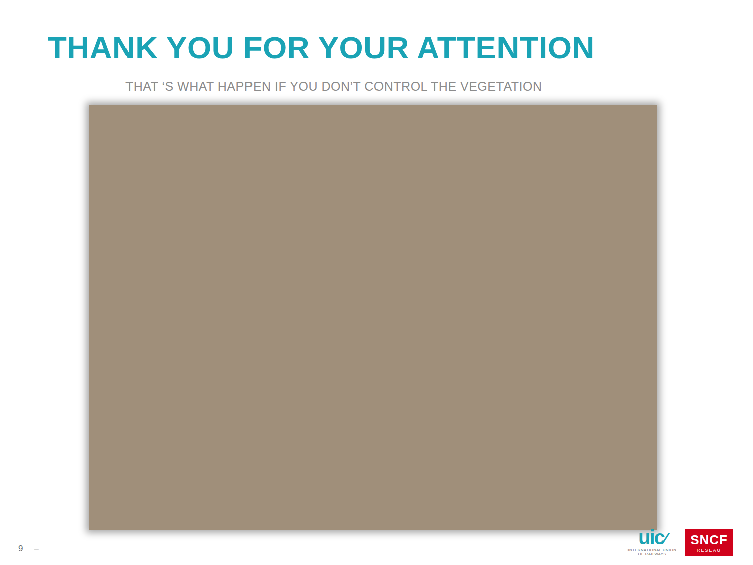THANK YOU FOR YOUR ATTENTION
THAT ‘S WHAT HAPPEN IF YOU DON’T CONTROL THE VEGETATION
9–
uic⁄
International Union
of Railways
SNCF
RÉSEAU